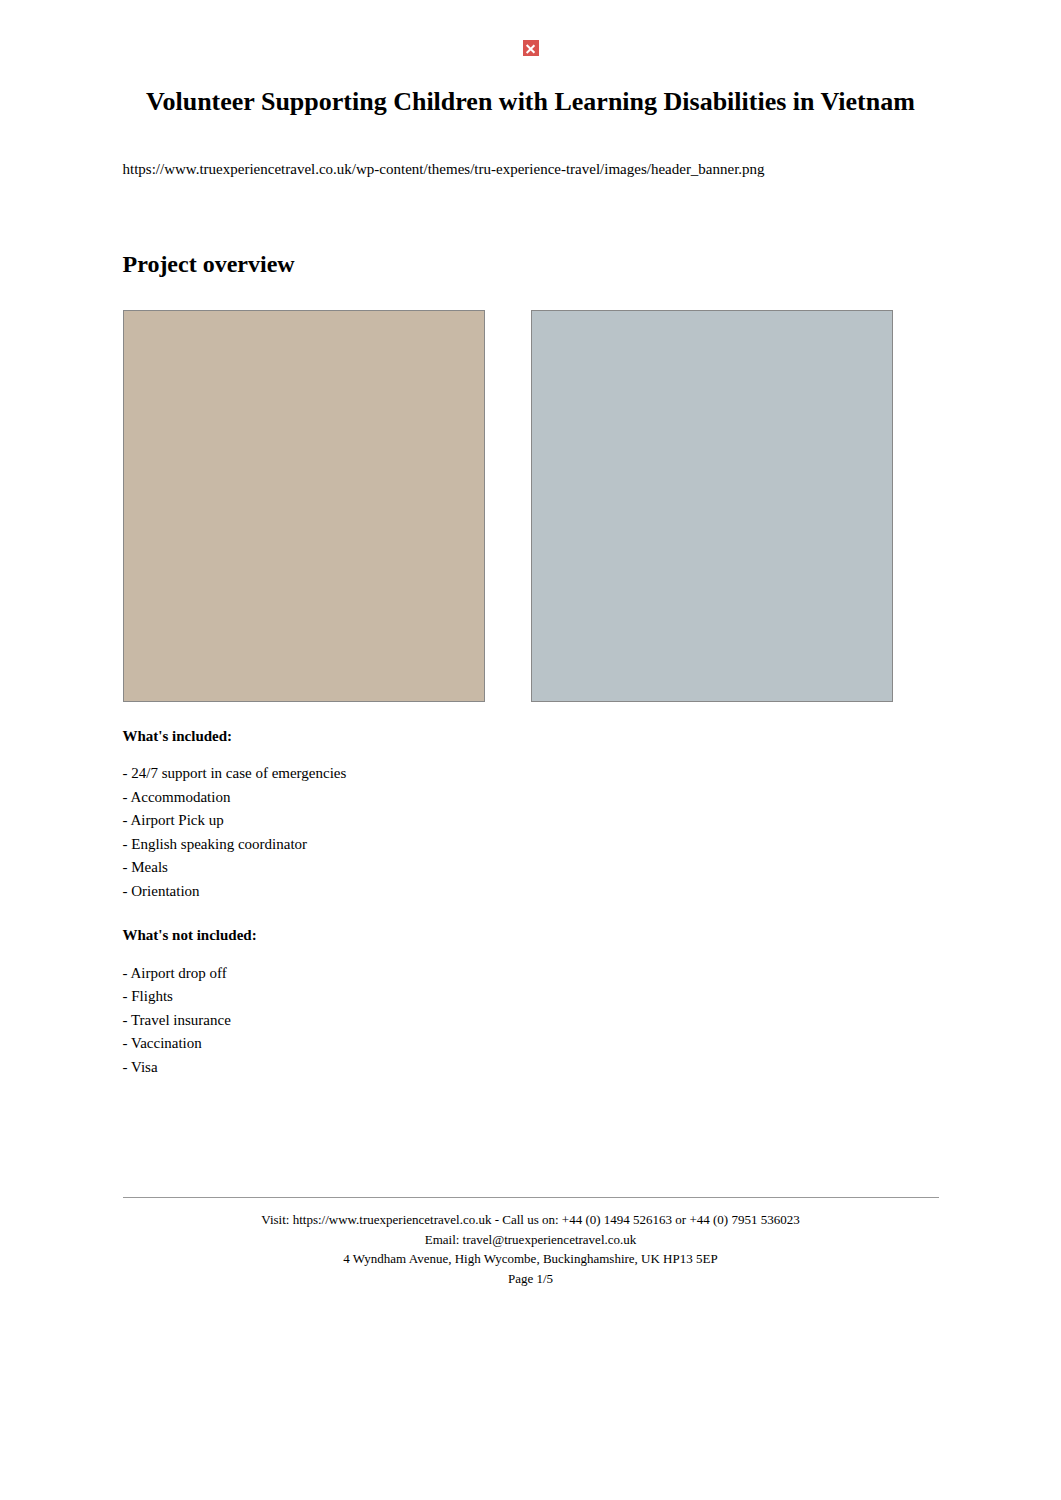Volunteer Supporting Children with Learning Disabilities in Vietnam
https://www.truexperiencetravel.co.uk/wp-content/themes/tru-experience-travel/images/header_banner.png
Project overview
What's included:
24/7 support in case of emergencies
Accommodation
Airport Pick up
English speaking coordinator
Meals
Orientation
What's not included:
Airport drop off
Flights
Travel insurance
Vaccination
Visa
Visit: https://www.truexperiencetravel.co.uk - Call us on: +44 (0) 1494 526163 or +44 (0) 7951 536023
Email: travel@truexperiencetravel.co.uk
4 Wyndham Avenue, High Wycombe, Buckinghamshire, UK HP13 5EP
Page 1/5